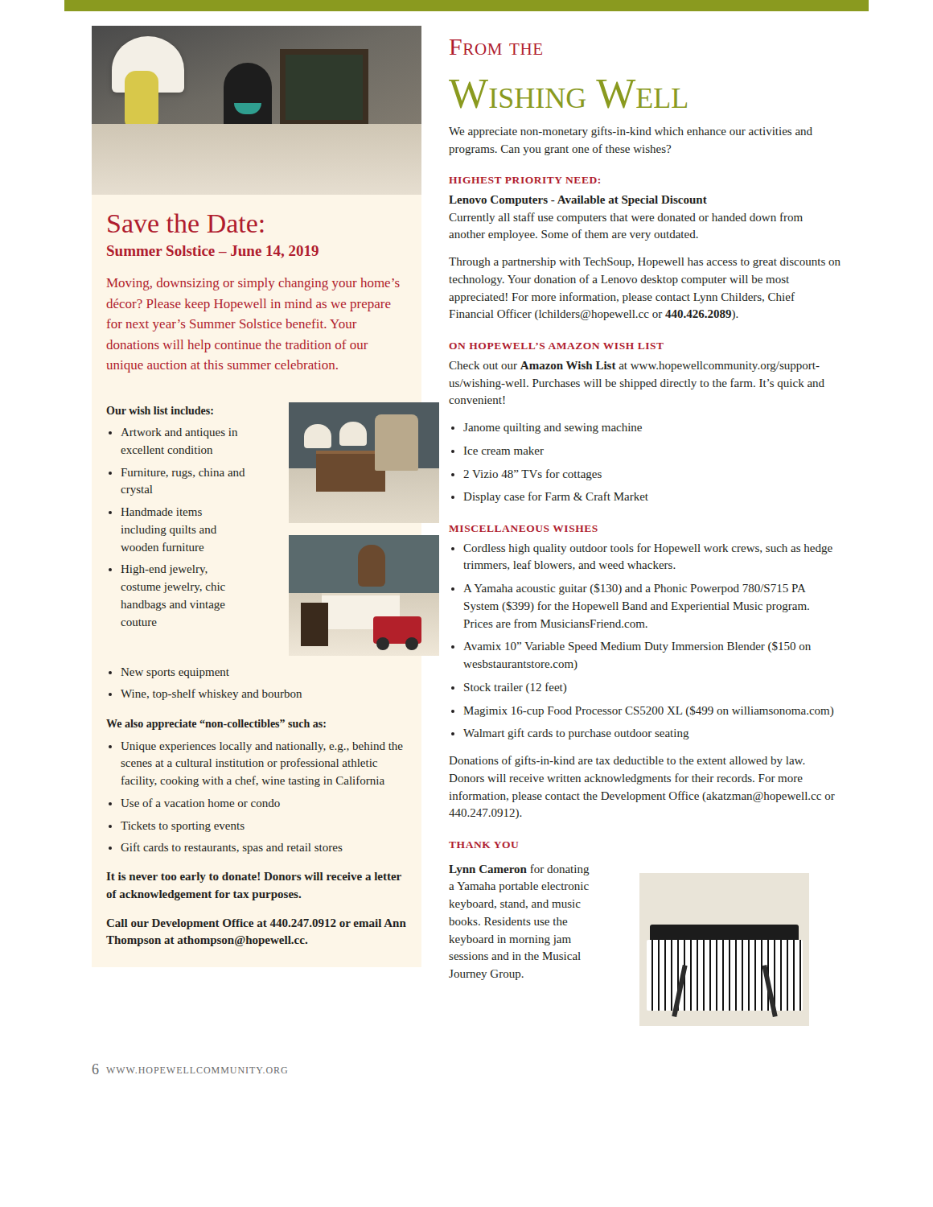Save the Date:
Summer Solstice – June 14, 2019
Moving, downsizing or simply changing your home’s décor? Please keep Hopewell in mind as we prepare for next year’s Summer Solstice benefit. Your donations will help continue the tradition of our unique auction at this summer celebration.
Our wish list includes:
Artwork and antiques in excellent condition
Furniture, rugs, china and crystal
Handmade items including quilts and wooden furniture
High-end jewelry, costume jewelry, chic handbags and vintage couture
New sports equipment
Wine, top-shelf whiskey and bourbon
We also appreciate “non-collectibles” such as:
Unique experiences locally and nationally, e.g., behind the scenes at a cultural institution or professional athletic facility, cooking with a chef, wine tasting in California
Use of a vacation home or condo
Tickets to sporting events
Gift cards to restaurants, spas and retail stores
It is never too early to donate! Donors will receive a letter of acknowledgement for tax purposes.
Call our Development Office at 440.247.0912 or email Ann Thompson at athompson@hopewell.cc.
From the
Wishing Well
We appreciate non-monetary gifts-in-kind which enhance our activities and programs. Can you grant one of these wishes?
Highest Priority Need:
Lenovo Computers - Available at Special Discount
Currently all staff use computers that were donated or handed down from another employee. Some of them are very outdated.
Through a partnership with TechSoup, Hopewell has access to great discounts on technology. Your donation of a Lenovo desktop computer will be most appreciated! For more information, please contact Lynn Childers, Chief Financial Officer (lchilders@hopewell.cc or 440.426.2089).
On Hopewell’s Amazon Wish List
Check out our Amazon Wish List at www.hopewellcommunity.org/support-us/wishing-well. Purchases will be shipped directly to the farm. It’s quick and convenient!
Janome quilting and sewing machine
Ice cream maker
2 Vizio 48” TVs for cottages
Display case for Farm & Craft Market
Miscellaneous Wishes
Cordless high quality outdoor tools for Hopewell work crews, such as hedge trimmers, leaf blowers, and weed whackers.
A Yamaha acoustic guitar ($130) and a Phonic Powerpod 780/S715 PA System ($399) for the Hopewell Band and Experiential Music program. Prices are from MusiciansFriend.com.
Avamix 10” Variable Speed Medium Duty Immersion Blender ($150 on wesbstaurantstore.com)
Stock trailer (12 feet)
Magimix 16-cup Food Processor CS5200 XL ($499 on williamsonoma.com)
Walmart gift cards to purchase outdoor seating
Donations of gifts-in-kind are tax deductible to the extent allowed by law. Donors will receive written acknowledgments for their records. For more information, please contact the Development Office (akatzman@hopewell.cc or 440.247.0912).
Thank You
Lynn Cameron for donating a Yamaha portable electronic keyboard, stand, and music books. Residents use the keyboard in morning jam sessions and in the Musical Journey Group.
6 WWW.HOPEWELLCOMMUNITY.ORG